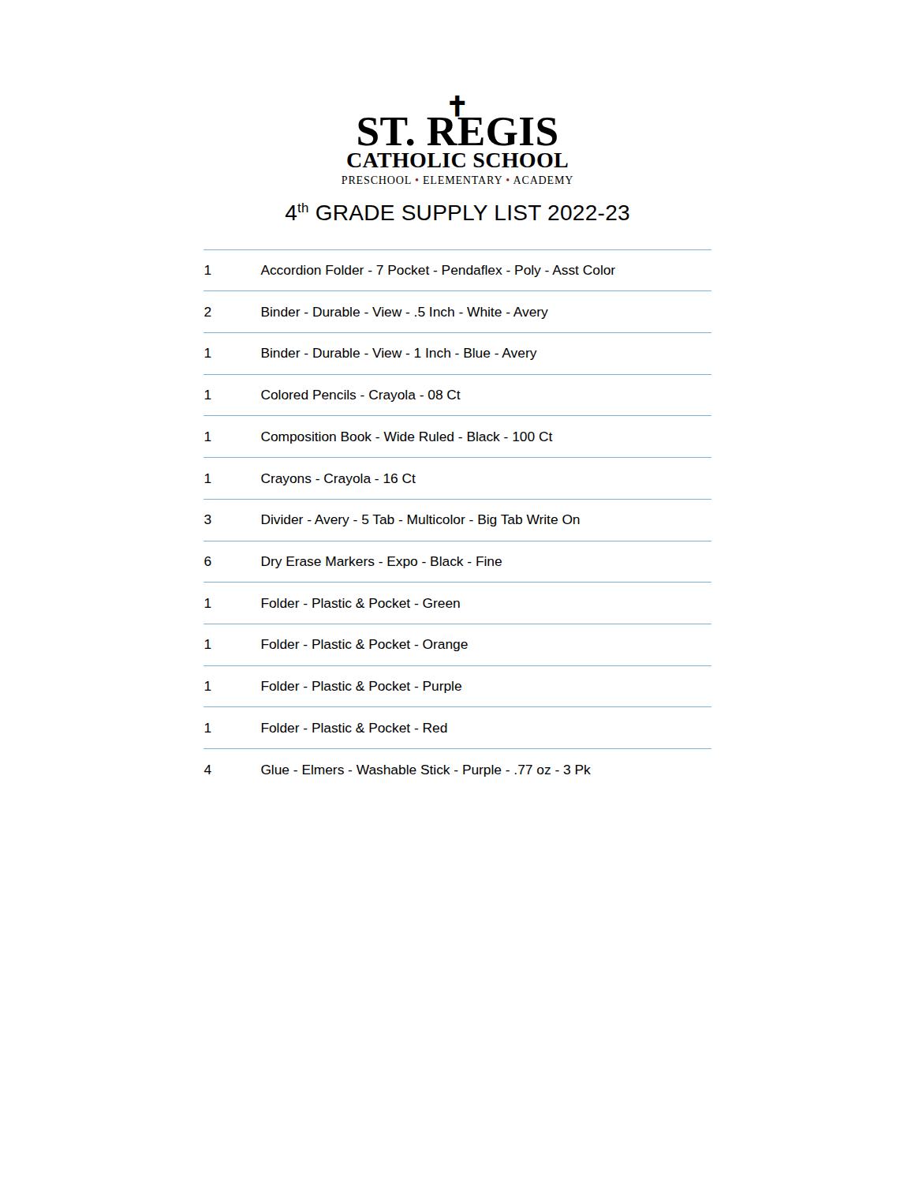✝ ST. REGIS CATHOLIC SCHOOL
PRESCHOOL • ELEMENTARY • ACADEMY
4th GRADE SUPPLY LIST 2022-23
| 1 | Accordion Folder - 7 Pocket - Pendaflex - Poly - Asst Color |
| 2 | Binder - Durable - View - .5 Inch - White - Avery |
| 1 | Binder - Durable - View - 1 Inch - Blue - Avery |
| 1 | Colored Pencils - Crayola - 08 Ct |
| 1 | Composition Book - Wide Ruled - Black - 100 Ct |
| 1 | Crayons - Crayola - 16 Ct |
| 3 | Divider - Avery - 5 Tab - Multicolor - Big Tab Write On |
| 6 | Dry Erase Markers - Expo - Black - Fine |
| 1 | Folder - Plastic & Pocket - Green |
| 1 | Folder - Plastic & Pocket - Orange |
| 1 | Folder - Plastic & Pocket - Purple |
| 1 | Folder - Plastic & Pocket - Red |
| 4 | Glue - Elmers - Washable Stick - Purple - .77 oz - 3 Pk |